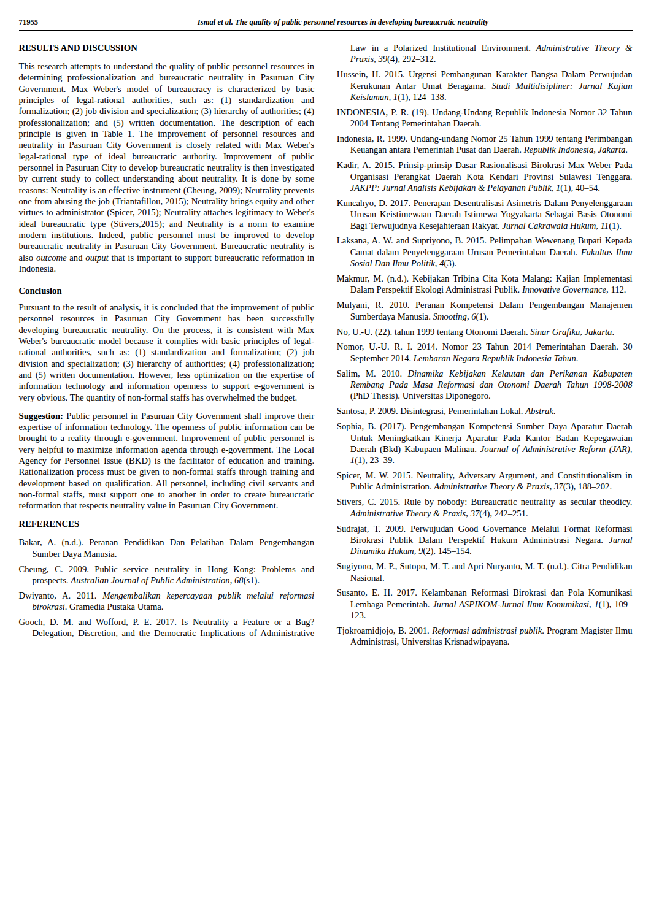71955 Ismal et al. The quality of public personnel resources in developing bureaucratic neutrality
Results and Discussion
This research attempts to understand the quality of public personnel resources in determining professionalization and bureaucratic neutrality in Pasuruan City Government. Max Weber's model of bureaucracy is characterized by basic principles of legal-rational authorities, such as: (1) standardization and formalization; (2) job division and specialization; (3) hierarchy of authorities; (4) professionalization; and (5) written documentation. The description of each principle is given in Table 1. The improvement of personnel resources and neutrality in Pasuruan City Government is closely related with Max Weber's legal-rational type of ideal bureaucratic authority. Improvement of public personnel in Pasuruan City to develop bureaucratic neutrality is then investigated by current study to collect understanding about neutrality. It is done by some reasons: Neutrality is an effective instrument (Cheung, 2009); Neutrality prevents one from abusing the job (Triantafillou, 2015); Neutrality brings equity and other virtues to administrator (Spicer, 2015); Neutrality attaches legitimacy to Weber's ideal bureaucratic type (Stivers,2015); and Neutrality is a norm to examine modern institutions. Indeed, public personnel must be improved to develop bureaucratic neutrality in Pasuruan City Government. Bureaucratic neutrality is also outcome and output that is important to support bureaucratic reformation in Indonesia.
Conclusion
Pursuant to the result of analysis, it is concluded that the improvement of public personnel resources in Pasuruan City Government has been successfully developing bureaucratic neutrality. On the process, it is consistent with Max Weber's bureaucratic model because it complies with basic principles of legal-rational authorities, such as: (1) standardization and formalization; (2) job division and specialization; (3) hierarchy of authorities; (4) professionalization; and (5) written documentation. However, less optimization on the expertise of information technology and information openness to support e-government is very obvious. The quantity of non-formal staffs has overwhelmed the budget.
Suggestion: Public personnel in Pasuruan City Government shall improve their expertise of information technology. The openness of public information can be brought to a reality through e-government. Improvement of public personnel is very helpful to maximize information agenda through e-government. The Local Agency for Personnel Issue (BKD) is the facilitator of education and training. Rationalization process must be given to non-formal staffs through training and development based on qualification. All personnel, including civil servants and non-formal staffs, must support one to another in order to create bureaucratic reformation that respects neutrality value in Pasuruan City Government.
References
Bakar, A. (n.d.). Peranan Pendidikan Dan Pelatihan Dalam Pengembangan Sumber Daya Manusia.
Cheung, C. 2009. Public service neutrality in Hong Kong: Problems and prospects. Australian Journal of Public Administration, 68(s1).
Dwiyanto, A. 2011. Mengembalikan kepercayaan publik melalui reformasi birokrasi. Gramedia Pustaka Utama.
Gooch, D. M. and Wofford, P. E. 2017. Is Neutrality a Feature or a Bug? Delegation, Discretion, and the Democratic Implications of Administrative Law in a Polarized Institutional Environment. Administrative Theory & Praxis, 39(4), 292–312.
Hussein, H. 2015. Urgensi Pembangunan Karakter Bangsa Dalam Perwujudan Kerukunan Antar Umat Beragama. Studi Multidisipliner: Jurnal Kajian Keislaman, 1(1), 124–138.
INDONESIA, P. R. (19). Undang-Undang Republik Indonesia Nomor 32 Tahun 2004 Tentang Pemerintahan Daerah.
Indonesia, R. 1999. Undang-undang Nomor 25 Tahun 1999 tentang Perimbangan Keuangan antara Pemerintah Pusat dan Daerah. Republik Indonesia, Jakarta.
Kadir, A. 2015. Prinsip-prinsip Dasar Rasionalisasi Birokrasi Max Weber Pada Organisasi Perangkat Daerah Kota Kendari Provinsi Sulawesi Tenggara. JAKPP: Jurnal Analisis Kebijakan & Pelayanan Publik, 1(1), 40–54.
Kuncahyo, D. 2017. Penerapan Desentralisasi Asimetris Dalam Penyelenggaraan Urusan Keistimewaan Daerah Istimewa Yogyakarta Sebagai Basis Otonomi Bagi Terwujudnya Kesejahteraan Rakyat. Jurnal Cakrawala Hukum, 11(1).
Laksana, A. W. and Supriyono, B. 2015. Pelimpahan Wewenang Bupati Kepada Camat dalam Penyelenggaraan Urusan Pemerintahan Daerah. Fakultas Ilmu Sosial Dan Ilmu Politik, 4(3).
Makmur, M. (n.d.). Kebijakan Tribina Cita Kota Malang: Kajian Implementasi Dalam Perspektif Ekologi Administrasi Publik. Innovative Governance, 112.
Mulyani, R. 2010. Peranan Kompetensi Dalam Pengembangan Manajemen Sumberdaya Manusia. Smooting, 6(1).
No, U.-U. (22). tahun 1999 tentang Otonomi Daerah. Sinar Grafika, Jakarta.
Nomor, U.-U. R. I. 2014. Nomor 23 Tahun 2014 Pemerintahan Daerah. 30 September 2014. Lembaran Negara Republik Indonesia Tahun.
Salim, M. 2010. Dinamika Kebijakan Kelautan dan Perikanan Kabupaten Rembang Pada Masa Reformasi dan Otonomi Daerah Tahun 1998-2008 (PhD Thesis). Universitas Diponegoro.
Santosa, P. 2009. Disintegrasi, Pemerintahan Lokal. Abstrak.
Sophia, B. (2017). Pengembangan Kompetensi Sumber Daya Aparatur Daerah Untuk Meningkatkan Kinerja Aparatur Pada Kantor Badan Kepegawaian Daerah (Bkd) Kabupaen Malinau. Journal of Administrative Reform (JAR), 1(1), 23–39.
Spicer, M. W. 2015. Neutrality, Adversary Argument, and Constitutionalism in Public Administration. Administrative Theory & Praxis, 37(3), 188–202.
Stivers, C. 2015. Rule by nobody: Bureaucratic neutrality as secular theodicy. Administrative Theory & Praxis, 37(4), 242–251.
Sudrajat, T. 2009. Perwujudan Good Governance Melalui Format Reformasi Birokrasi Publik Dalam Perspektif Hukum Administrasi Negara. Jurnal Dinamika Hukum, 9(2), 145–154.
Sugiyono, M. P., Sutopo, M. T. and Apri Nuryanto, M. T. (n.d.). Citra Pendidikan Nasional.
Susanto, E. H. 2017. Kelambanan Reformasi Birokrasi dan Pola Komunikasi Lembaga Pemerintah. Jurnal ASPIKOM-Jurnal Ilmu Komunikasi, 1(1), 109–123.
Tjokroamidjojo, B. 2001. Reformasi administrasi publik. Program Magister Ilmu Administrasi, Universitas Krisnadwipayana.